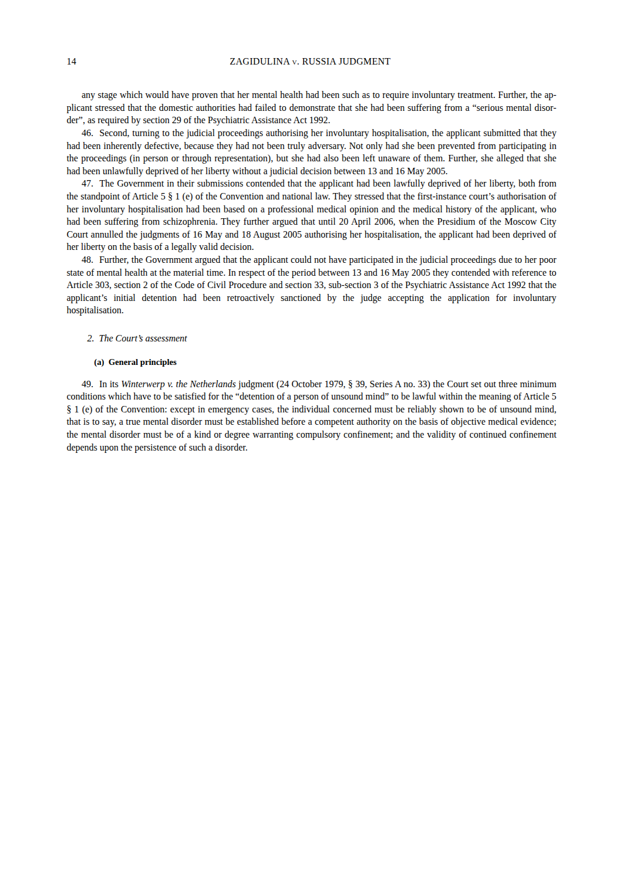14 ZAGIDULINA v. RUSSIA JUDGMENT
any stage which would have proven that her mental health had been such as to require involuntary treatment. Further, the applicant stressed that the domestic authorities had failed to demonstrate that she had been suffering from a “serious mental disorder”, as required by section 29 of the Psychiatric Assistance Act 1992.
46. Second, turning to the judicial proceedings authorising her involuntary hospitalisation, the applicant submitted that they had been inherently defective, because they had not been truly adversary. Not only had she been prevented from participating in the proceedings (in person or through representation), but she had also been left unaware of them. Further, she alleged that she had been unlawfully deprived of her liberty without a judicial decision between 13 and 16 May 2005.
47. The Government in their submissions contended that the applicant had been lawfully deprived of her liberty, both from the standpoint of Article 5 § 1 (e) of the Convention and national law. They stressed that the first-instance court’s authorisation of her involuntary hospitalisation had been based on a professional medical opinion and the medical history of the applicant, who had been suffering from schizophrenia. They further argued that until 20 April 2006, when the Presidium of the Moscow City Court annulled the judgments of 16 May and 18 August 2005 authorising her hospitalisation, the applicant had been deprived of her liberty on the basis of a legally valid decision.
48. Further, the Government argued that the applicant could not have participated in the judicial proceedings due to her poor state of mental health at the material time. In respect of the period between 13 and 16 May 2005 they contended with reference to Article 303, section 2 of the Code of Civil Procedure and section 33, sub-section 3 of the Psychiatric Assistance Act 1992 that the applicant’s initial detention had been retroactively sanctioned by the judge accepting the application for involuntary hospitalisation.
2. The Court’s assessment
(a) General principles
49. In its Winterwerp v. the Netherlands judgment (24 October 1979, § 39, Series A no. 33) the Court set out three minimum conditions which have to be satisfied for the “detention of a person of unsound mind” to be lawful within the meaning of Article 5 § 1 (e) of the Convention: except in emergency cases, the individual concerned must be reliably shown to be of unsound mind, that is to say, a true mental disorder must be established before a competent authority on the basis of objective medical evidence; the mental disorder must be of a kind or degree warranting compulsory confinement; and the validity of continued confinement depends upon the persistence of such a disorder.